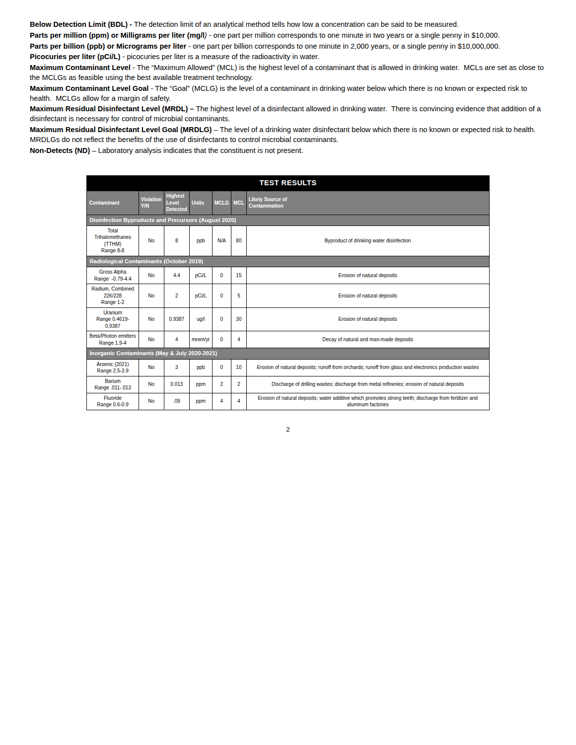Below Detection Limit (BDL) - The detection limit of an analytical method tells how low a concentration can be said to be measured.
Parts per million (ppm) or Milligrams per liter (mg/l) - one part per million corresponds to one minute in two years or a single penny in $10,000.
Parts per billion (ppb) or Micrograms per liter - one part per billion corresponds to one minute in 2,000 years, or a single penny in $10,000,000.
Picocuries per liter (pCi/L) - picocuries per liter is a measure of the radioactivity in water.
Maximum Contaminant Level - The “Maximum Allowed” (MCL) is the highest level of a contaminant that is allowed in drinking water. MCLs are set as close to the MCLGs as feasible using the best available treatment technology.
Maximum Contaminant Level Goal - The “Goal” (MCLG) is the level of a contaminant in drinking water below which there is no known or expected risk to health. MCLGs allow for a margin of safety.
Maximum Residual Disinfectant Level (MRDL) – The highest level of a disinfectant allowed in drinking water. There is convincing evidence that addition of a disinfectant is necessary for control of microbial contaminants.
Maximum Residual Disinfectant Level Goal (MRDLG) – The level of a drinking water disinfectant below which there is no known or expected risk to health. MRDLGs do not reflect the benefits of the use of disinfectants to control microbial contaminants.
Non-Detects (ND) – Laboratory analysis indicates that the constituent is not present.
| TEST RESULTS |
| --- |
| Contaminant | Violation Y/N | Highest Level Detected | Units | MCLG | MCL | Likely Source of Contamination |
| Disinfection Byproducts and Precursors (August 2020) |
| Total Trihalomethanes (TTHM) Range 8-8 | No | 8 | ppb | N/A | 80 | Byproduct of drinking water disinfection |
| Radiological Contaminants (October 2019) |
| Gross Alpha Range -0.79-4.4 | No | 4.4 | pCi/L | 0 | 15 | Erosion of natural deposits |
| Radium, Combined 226/228 Range 1-2 | No | 2 | pCi/L | 0 | 5 | Erosion of natural deposits |
| Uranium Range 0.4619-0.9387 | No | 0.9387 | ug/l | 0 | 30 | Erosion of natural deposits |
| Beta/Photon emitters Range 1.9-4 | No | 4 | mrem/yr | 0 | 4 | Decay of natural and man-made deposits |
| Inorganic Contaminants (May & July 2020-2021) |
| Arsenic (2021) Range 2.5-3.9 | No | 3 | ppb | 0 | 10 | Erosion of natural deposits; runoff from orchards; runoff from glass and electronics production wastes |
| Barium Range .011-.013 | No | 0.013 | ppm | 2 | 2 | Discharge of drilling wastes; discharge from metal refineries; erosion of natural deposits |
| Fluoride Range 0.6-0.9 | No | .09 | ppm | 4 | 4 | Erosion of natural deposits; water additive which promotes strong teeth; discharge from fertilizer and aluminum factories |
2